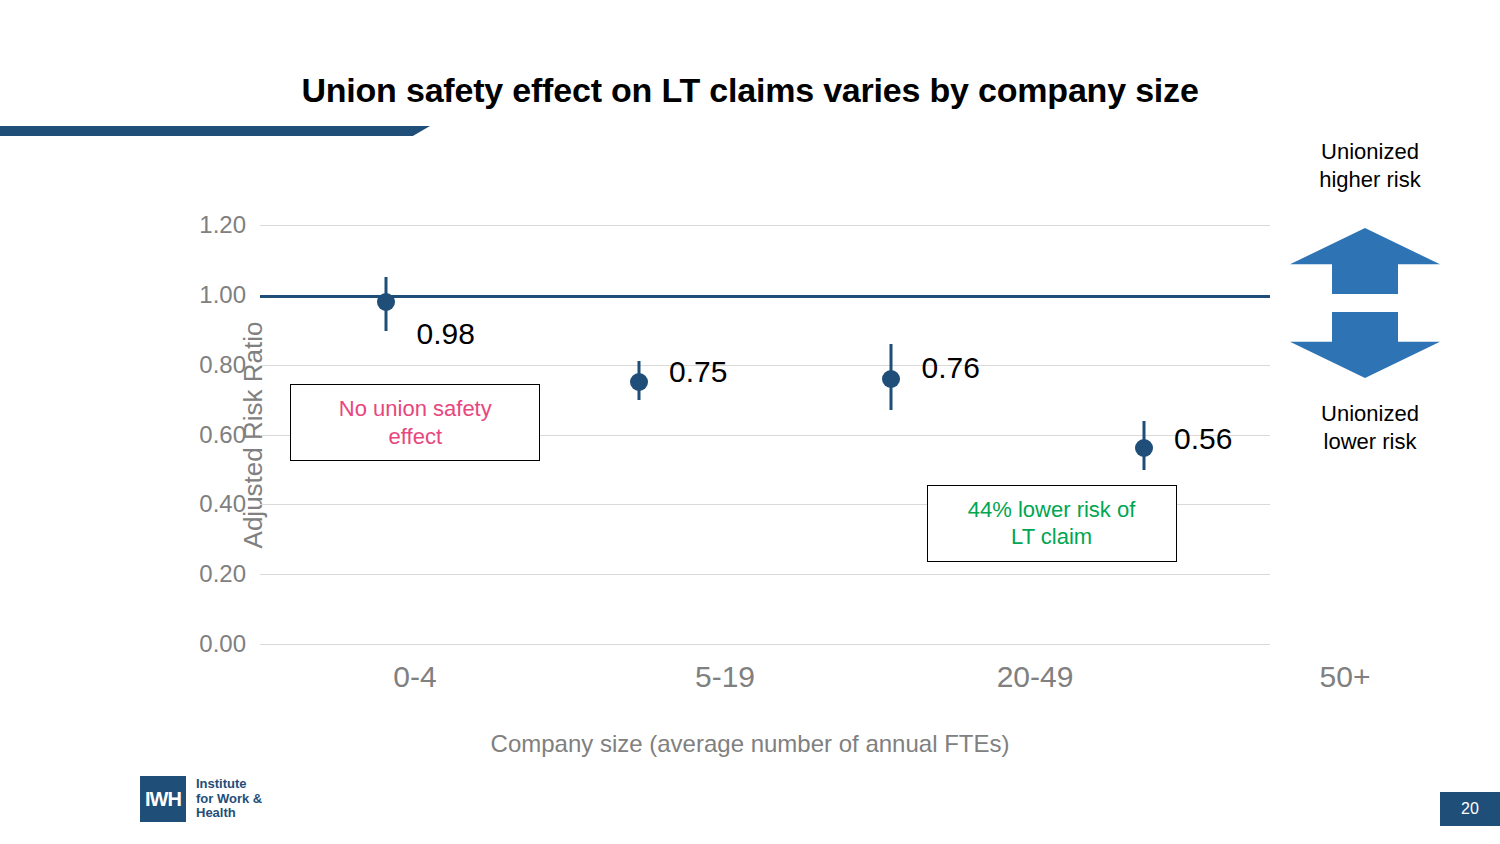Union safety effect on LT claims varies by company size
Unionized
higher risk
Unionized
lower risk
Adjusted Risk Ratio
1.20
1.00
0.80
0.60
0.40
0.20
0.00
0.98
0.75
0.76
0.56
No union safety
effect
44% lower risk of
LT claim
0-4
5-19
20-49
50+
Company size (average number of annual FTEs)
IWH
Institute
for Work &
Health
20